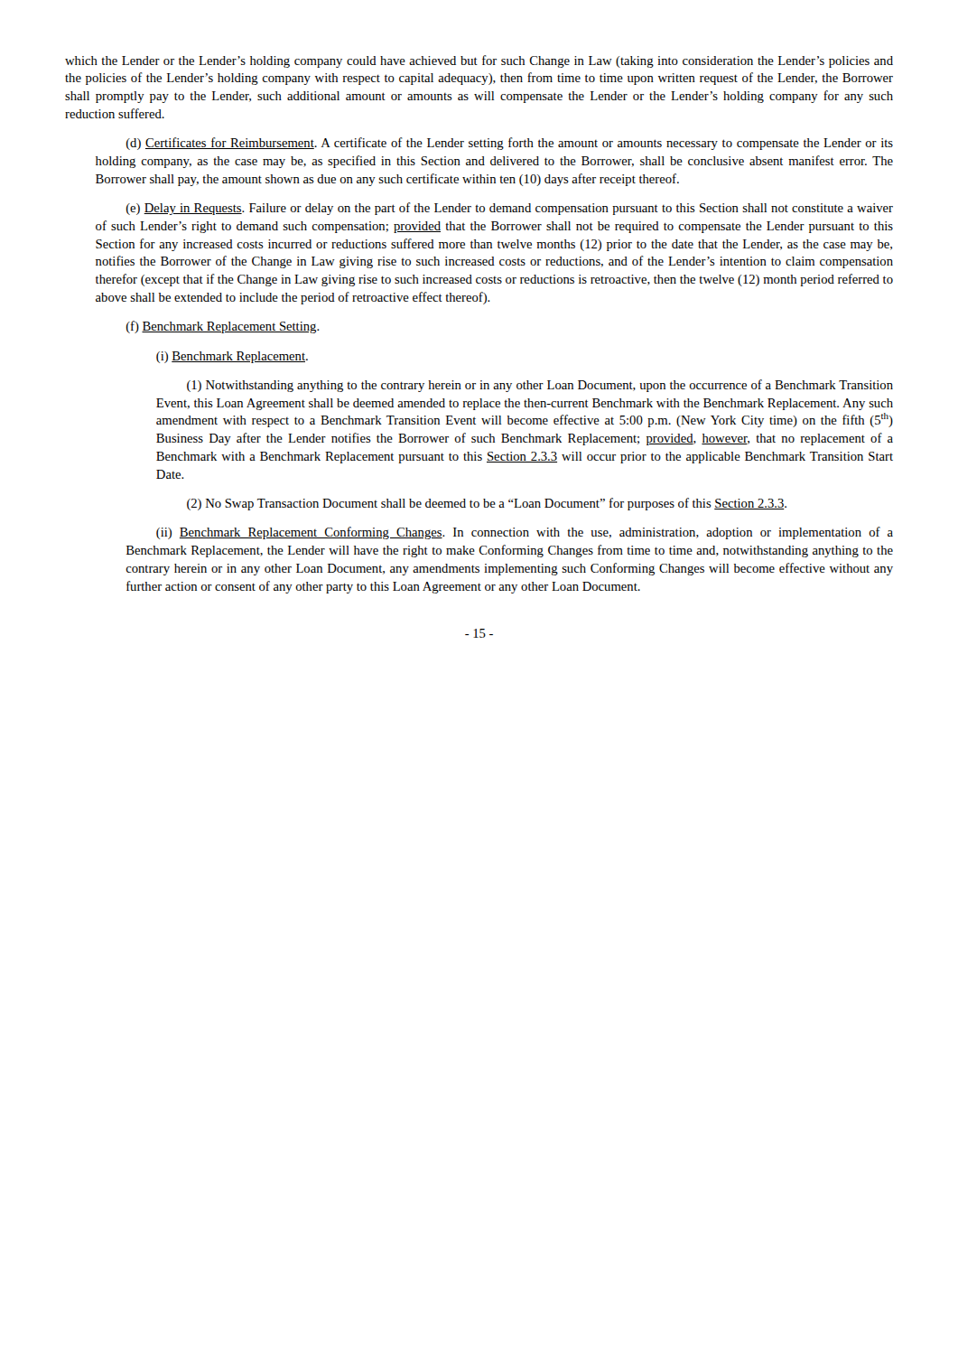which the Lender or the Lender’s holding company could have achieved but for such Change in Law (taking into consideration the Lender’s policies and the policies of the Lender’s holding company with respect to capital adequacy), then from time to time upon written request of the Lender, the Borrower shall promptly pay to the Lender, such additional amount or amounts as will compensate the Lender or the Lender’s holding company for any such reduction suffered.
(d) Certificates for Reimbursement. A certificate of the Lender setting forth the amount or amounts necessary to compensate the Lender or its holding company, as the case may be, as specified in this Section and delivered to the Borrower, shall be conclusive absent manifest error. The Borrower shall pay, the amount shown as due on any such certificate within ten (10) days after receipt thereof.
(e) Delay in Requests. Failure or delay on the part of the Lender to demand compensation pursuant to this Section shall not constitute a waiver of such Lender’s right to demand such compensation; provided that the Borrower shall not be required to compensate the Lender pursuant to this Section for any increased costs incurred or reductions suffered more than twelve months (12) prior to the date that the Lender, as the case may be, notifies the Borrower of the Change in Law giving rise to such increased costs or reductions, and of the Lender’s intention to claim compensation therefor (except that if the Change in Law giving rise to such increased costs or reductions is retroactive, then the twelve (12) month period referred to above shall be extended to include the period of retroactive effect thereof).
(f) Benchmark Replacement Setting.
(i) Benchmark Replacement.
(1) Notwithstanding anything to the contrary herein or in any other Loan Document, upon the occurrence of a Benchmark Transition Event, this Loan Agreement shall be deemed amended to replace the then-current Benchmark with the Benchmark Replacement. Any such amendment with respect to a Benchmark Transition Event will become effective at 5:00 p.m. (New York City time) on the fifth (5th) Business Day after the Lender notifies the Borrower of such Benchmark Replacement; provided, however, that no replacement of a Benchmark with a Benchmark Replacement pursuant to this Section 2.3.3 will occur prior to the applicable Benchmark Transition Start Date.
(2) No Swap Transaction Document shall be deemed to be a “Loan Document” for purposes of this Section 2.3.3.
(ii) Benchmark Replacement Conforming Changes. In connection with the use, administration, adoption or implementation of a Benchmark Replacement, the Lender will have the right to make Conforming Changes from time to time and, notwithstanding anything to the contrary herein or in any other Loan Document, any amendments implementing such Conforming Changes will become effective without any further action or consent of any other party to this Loan Agreement or any other Loan Document.
- 15 -